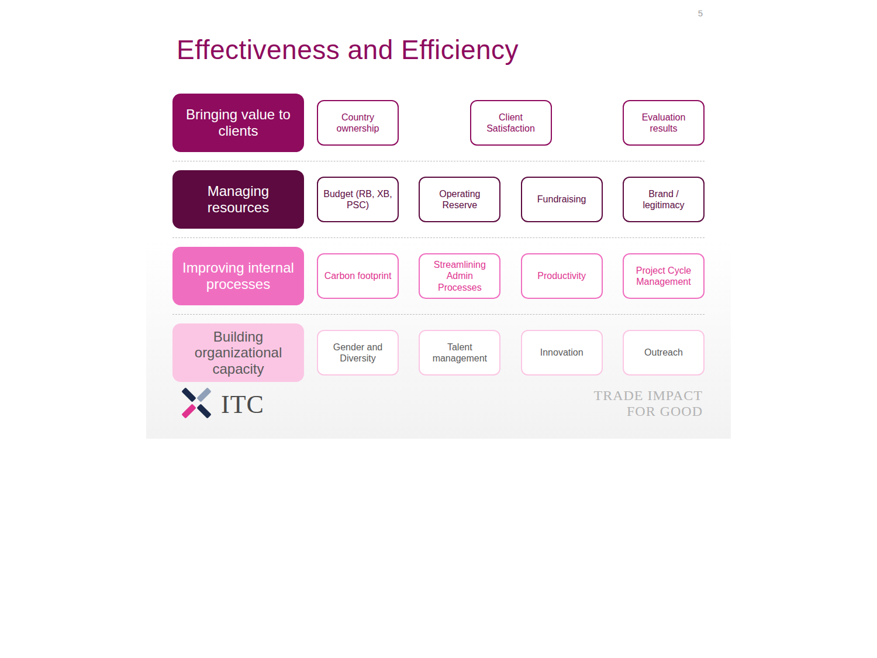5
Effectiveness and Efficiency
Bringing value to clients
Country ownership
Client Satisfaction
Evaluation results
Managing resources
Budget (RB, XB, PSC)
Operating Reserve
Fundraising
Brand / legitimacy
Improving internal processes
Carbon footprint
Streamlining Admin Processes
Productivity
Project Cycle Management
Building organizational capacity
Gender and Diversity
Talent management
Innovation
Outreach
ITC
TRADE IMPACT
FOR GOOD